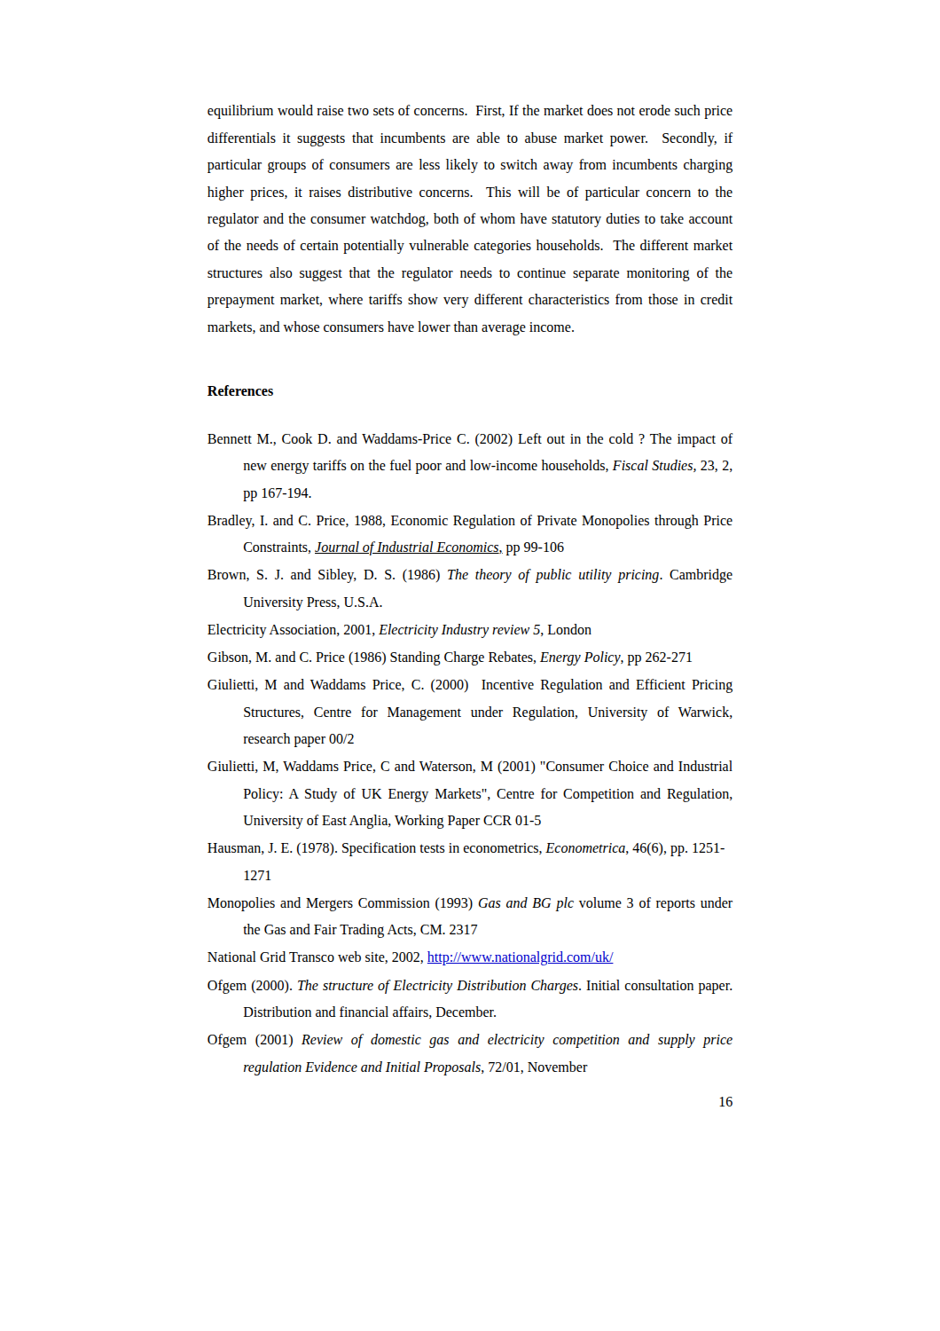equilibrium would raise two sets of concerns. First, If the market does not erode such price differentials it suggests that incumbents are able to abuse market power. Secondly, if particular groups of consumers are less likely to switch away from incumbents charging higher prices, it raises distributive concerns. This will be of particular concern to the regulator and the consumer watchdog, both of whom have statutory duties to take account of the needs of certain potentially vulnerable categories households. The different market structures also suggest that the regulator needs to continue separate monitoring of the prepayment market, where tariffs show very different characteristics from those in credit markets, and whose consumers have lower than average income.
References
Bennett M., Cook D. and Waddams-Price C. (2002) Left out in the cold ? The impact of new energy tariffs on the fuel poor and low-income households, Fiscal Studies, 23, 2, pp 167-194.
Bradley, I. and C. Price, 1988, Economic Regulation of Private Monopolies through Price Constraints, Journal of Industrial Economics, pp 99-106
Brown, S. J. and Sibley, D. S. (1986) The theory of public utility pricing. Cambridge University Press, U.S.A.
Electricity Association, 2001, Electricity Industry review 5, London
Gibson, M. and C. Price (1986) Standing Charge Rebates, Energy Policy, pp 262-271
Giulietti, M and Waddams Price, C. (2000) Incentive Regulation and Efficient Pricing Structures, Centre for Management under Regulation, University of Warwick, research paper 00/2
Giulietti, M, Waddams Price, C and Waterson, M (2001) "Consumer Choice and Industrial Policy: A Study of UK Energy Markets", Centre for Competition and Regulation, University of East Anglia, Working Paper CCR 01-5
Hausman, J. E. (1978). Specification tests in econometrics, Econometrica, 46(6), pp. 1251-1271
Monopolies and Mergers Commission (1993) Gas and BG plc volume 3 of reports under the Gas and Fair Trading Acts, CM. 2317
National Grid Transco web site, 2002, http://www.nationalgrid.com/uk/
Ofgem (2000). The structure of Electricity Distribution Charges. Initial consultation paper. Distribution and financial affairs, December.
Ofgem (2001) Review of domestic gas and electricity competition and supply price regulation Evidence and Initial Proposals, 72/01, November
16